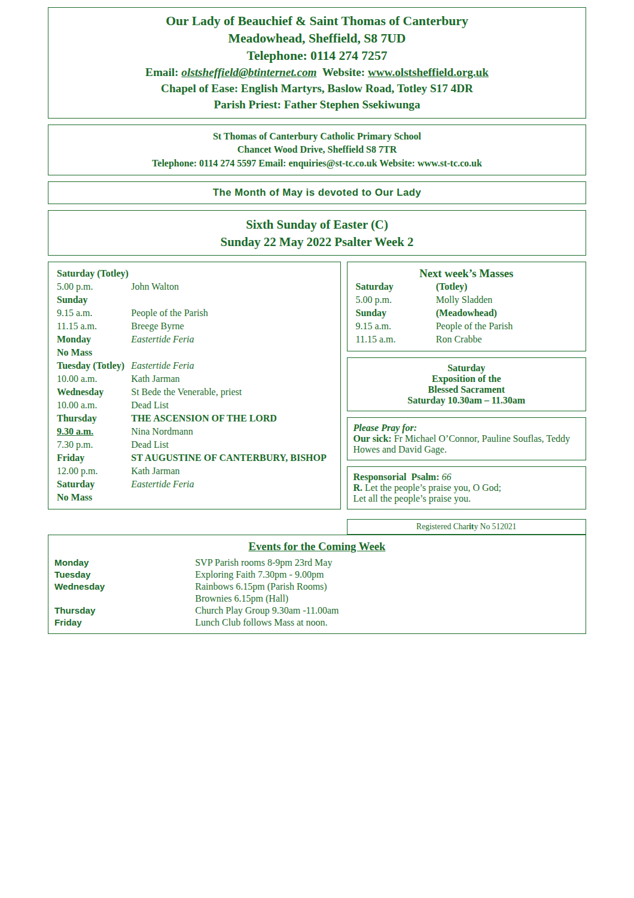Our Lady of Beauchief & Saint Thomas of Canterbury
Meadowhead, Sheffield, S8 7UD
Telephone: 0114 274 7257
Email: olstsheffield@btinternet.com Website: www.olstsheffield.org.uk
Chapel of Ease: English Martyrs, Baslow Road, Totley S17 4DR
Parish Priest: Father Stephen Ssekiwunga
St Thomas of Canterbury Catholic Primary School
Chancet Wood Drive, Sheffield S8 7TR
Telephone: 0114 274 5597 Email: enquiries@st-tc.co.uk Website: www.st-tc.co.uk
The Month of May is devoted to Our Lady
Sixth Sunday of Easter (C)
Sunday 22 May 2022 Psalter Week 2
| Saturday (Totley) |
| 5.00 p.m. | John Walton |
| Sunday |
| 9.15 a.m. | People of the Parish |
| 11.15 a.m. | Breege Byrne |
| Monday | Eastertide Feria |
| No Mass |
| Tuesday (Totley) | Eastertide Feria |
| 10.00 a.m. | Kath Jarman |
| Wednesday | St Bede the Venerable, priest |
| 10.00 a.m. | Dead List |
| Thursday | THE ASCENSION OF THE LORD |
| 9.30 a.m. | Nina Nordmann |
| 7.30 p.m. | Dead List |
| Friday | ST AUGUSTINE OF CANTERBURY, BISHOP |
| 12.00 p.m. | Kath Jarman |
| Saturday | Eastertide Feria |
| No Mass |
Next week’s Masses
| Saturday | (Totley) |
| 5.00 p.m. | Molly Sladden |
| Sunday | (Meadowhead) |
| 9.15 a.m. | People of the Parish |
| 11.15 a.m. | Ron Crabbe |
Saturday
Exposition of the
Blessed Sacrament
Saturday 10.30am – 11.30am
Please Pray for:
Our sick: Fr Michael O’Connor, Pauline Souflas, Teddy Howes and David Gage.
Responsorial Psalm: 66
R. Let the people’s praise you, O God;
Let all the people’s praise you.
Registered Charity No 512021
Events for the Coming Week
| Monday | SVP Parish rooms 8-9pm 23rd May |
| Tuesday | Exploring Faith 7.30pm - 9.00pm |
| Wednesday | Rainbows 6.15pm (Parish Rooms) |
| | Brownies 6.15pm (Hall) |
| Thursday | Church Play Group 9.30am -11.00am |
| Friday | Lunch Club follows Mass at noon. |